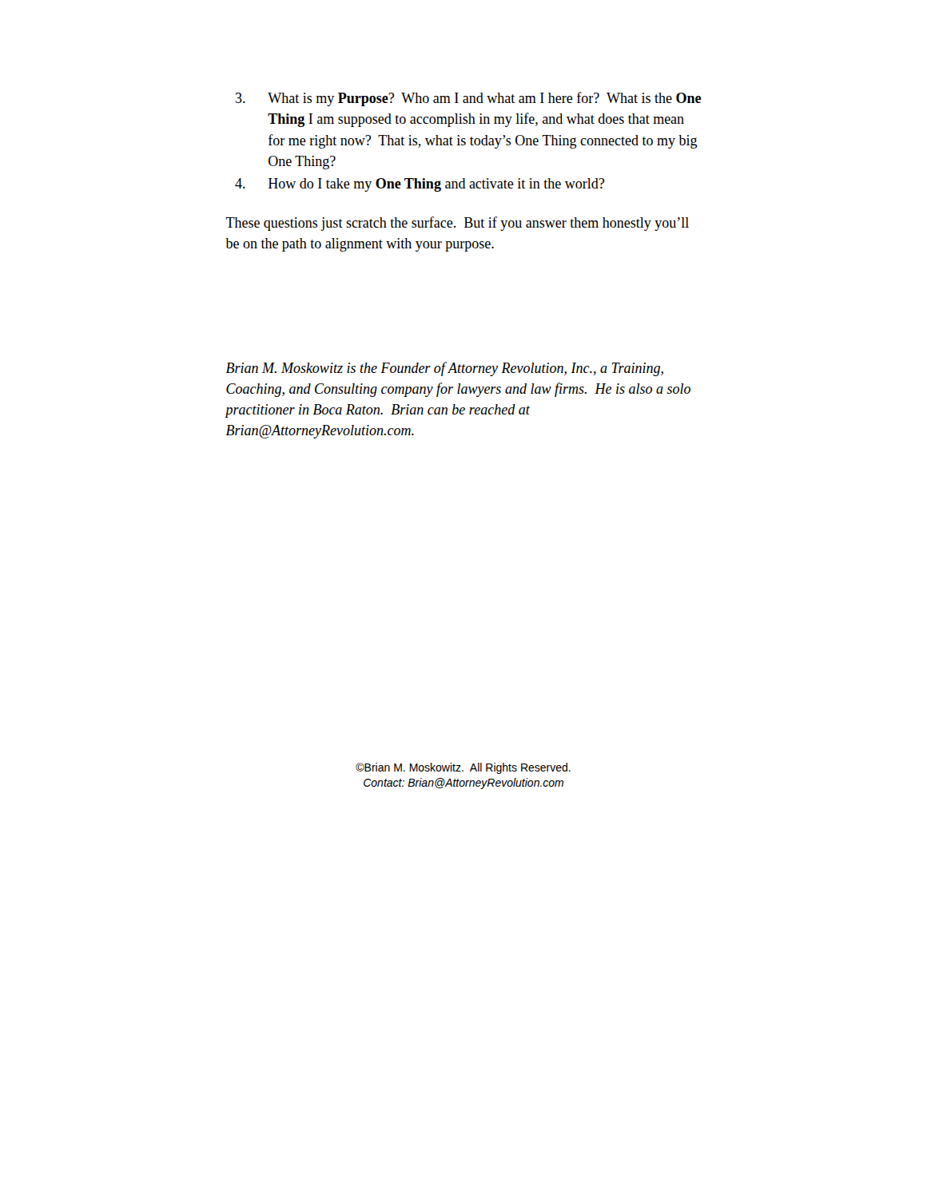3. What is my Purpose? Who am I and what am I here for? What is the One Thing I am supposed to accomplish in my life, and what does that mean for me right now? That is, what is today’s One Thing connected to my big One Thing?
4. How do I take my One Thing and activate it in the world?
These questions just scratch the surface. But if you answer them honestly you’ll be on the path to alignment with your purpose.
Brian M. Moskowitz is the Founder of Attorney Revolution, Inc., a Training, Coaching, and Consulting company for lawyers and law firms. He is also a solo practitioner in Boca Raton. Brian can be reached at Brian@AttorneyRevolution.com.
©Brian M. Moskowitz. All Rights Reserved.
Contact: Brian@AttorneyRevolution.com